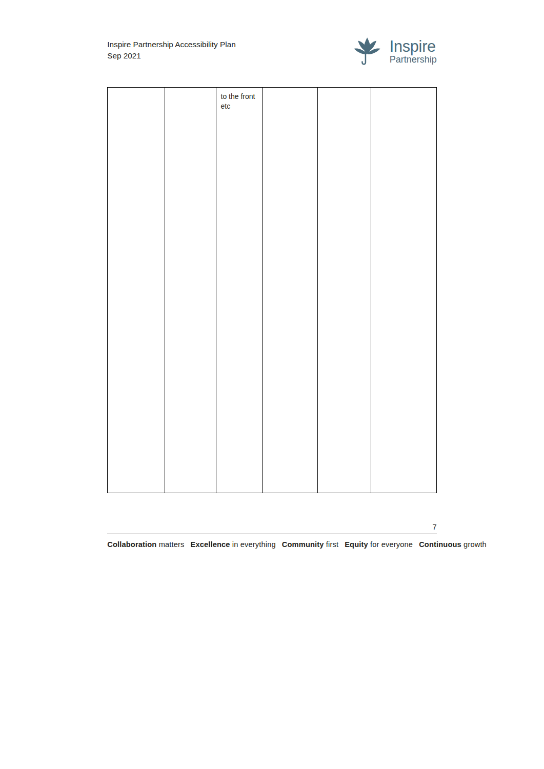Inspire Partnership Accessibility Plan
Sep 2021
Inspire Partnership
| | | to the front etc | | | |
7
Collaboration matters Excellence in everything Community first Equity for everyone Continuous growth